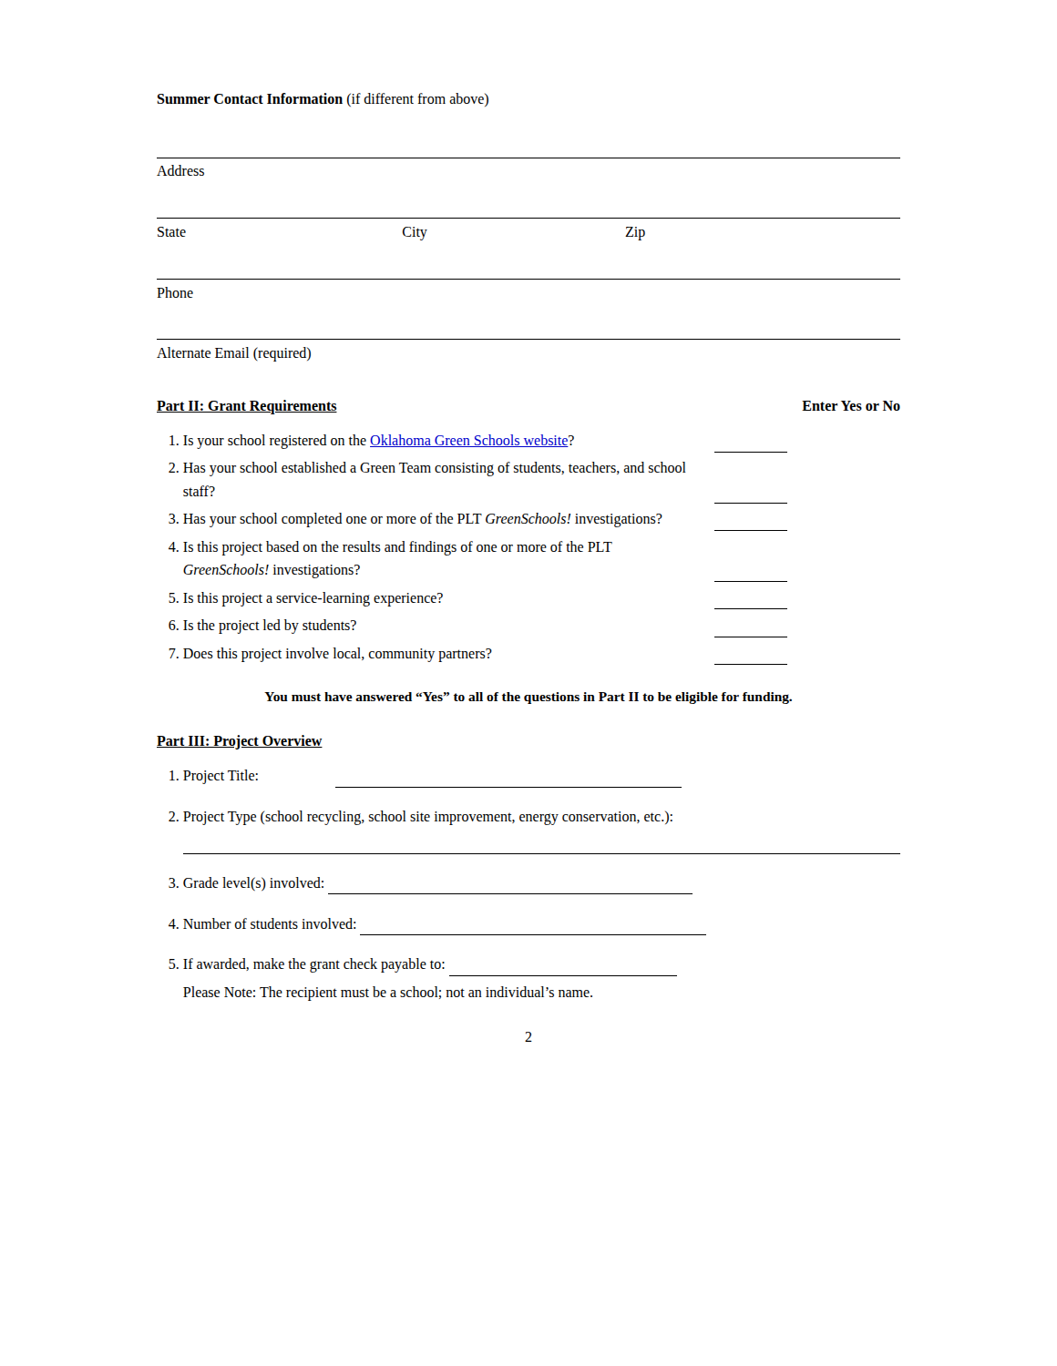Summer Contact Information (if different from above)
Address
State City Zip
Phone
Alternate Email (required)
Part II: Grant Requirements Enter Yes or No
Is your school registered on the Oklahoma Green Schools website?
Has your school established a Green Team consisting of students, teachers, and school staff?
Has your school completed one or more of the PLT GreenSchools! investigations?
Is this project based on the results and findings of one or more of the PLT GreenSchools! investigations?
Is this project a service-learning experience?
Is the project led by students?
Does this project involve local, community partners?
You must have answered “Yes” to all of the questions in Part II to be eligible for funding.
Part III: Project Overview
Project Title:
Project Type (school recycling, school site improvement, energy conservation, etc.):
Grade level(s) involved:
Number of students involved:
If awarded, make the grant check payable to:
Please Note: The recipient must be a school; not an individual’s name.
2